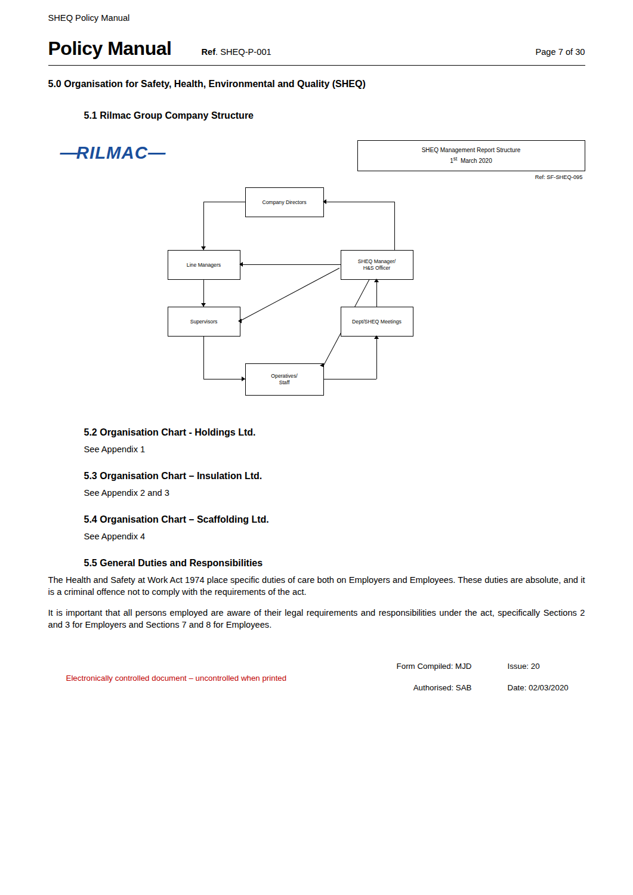SHEQ Policy Manual
Policy Manual
Ref. SHEQ-P-001
Page 7 of 30
5.0 Organisation for Safety, Health, Environmental and Quality (SHEQ)
5.1 Rilmac Group Company Structure
—RILMAC—
SHEQ Management Report Structure
1st March 2020
Ref: SF-SHEQ-095
Company Directors
Line Managers
SHEQ Manager/
H&S Officer
Supervisors
Dept/SHEQ Meetings
Operatives/
Staff
5.2 Organisation Chart - Holdings Ltd.
See Appendix 1
5.3 Organisation Chart – Insulation Ltd.
See Appendix 2 and 3
5.4 Organisation Chart – Scaffolding Ltd.
See Appendix 4
5.5 General Duties and Responsibilities
The Health and Safety at Work Act 1974 place specific duties of care both on Employers and Employees. These duties are absolute, and it is a criminal offence not to comply with the requirements of the act.
It is important that all persons employed are aware of their legal requirements and responsibilities under the act, specifically Sections 2 and 3 for Employers and Sections 7 and 8 for Employees.
Form Compiled: MJD Issue: 20
Electronically controlled document – uncontrolled when printed
Authorised: SAB Date: 02/03/2020